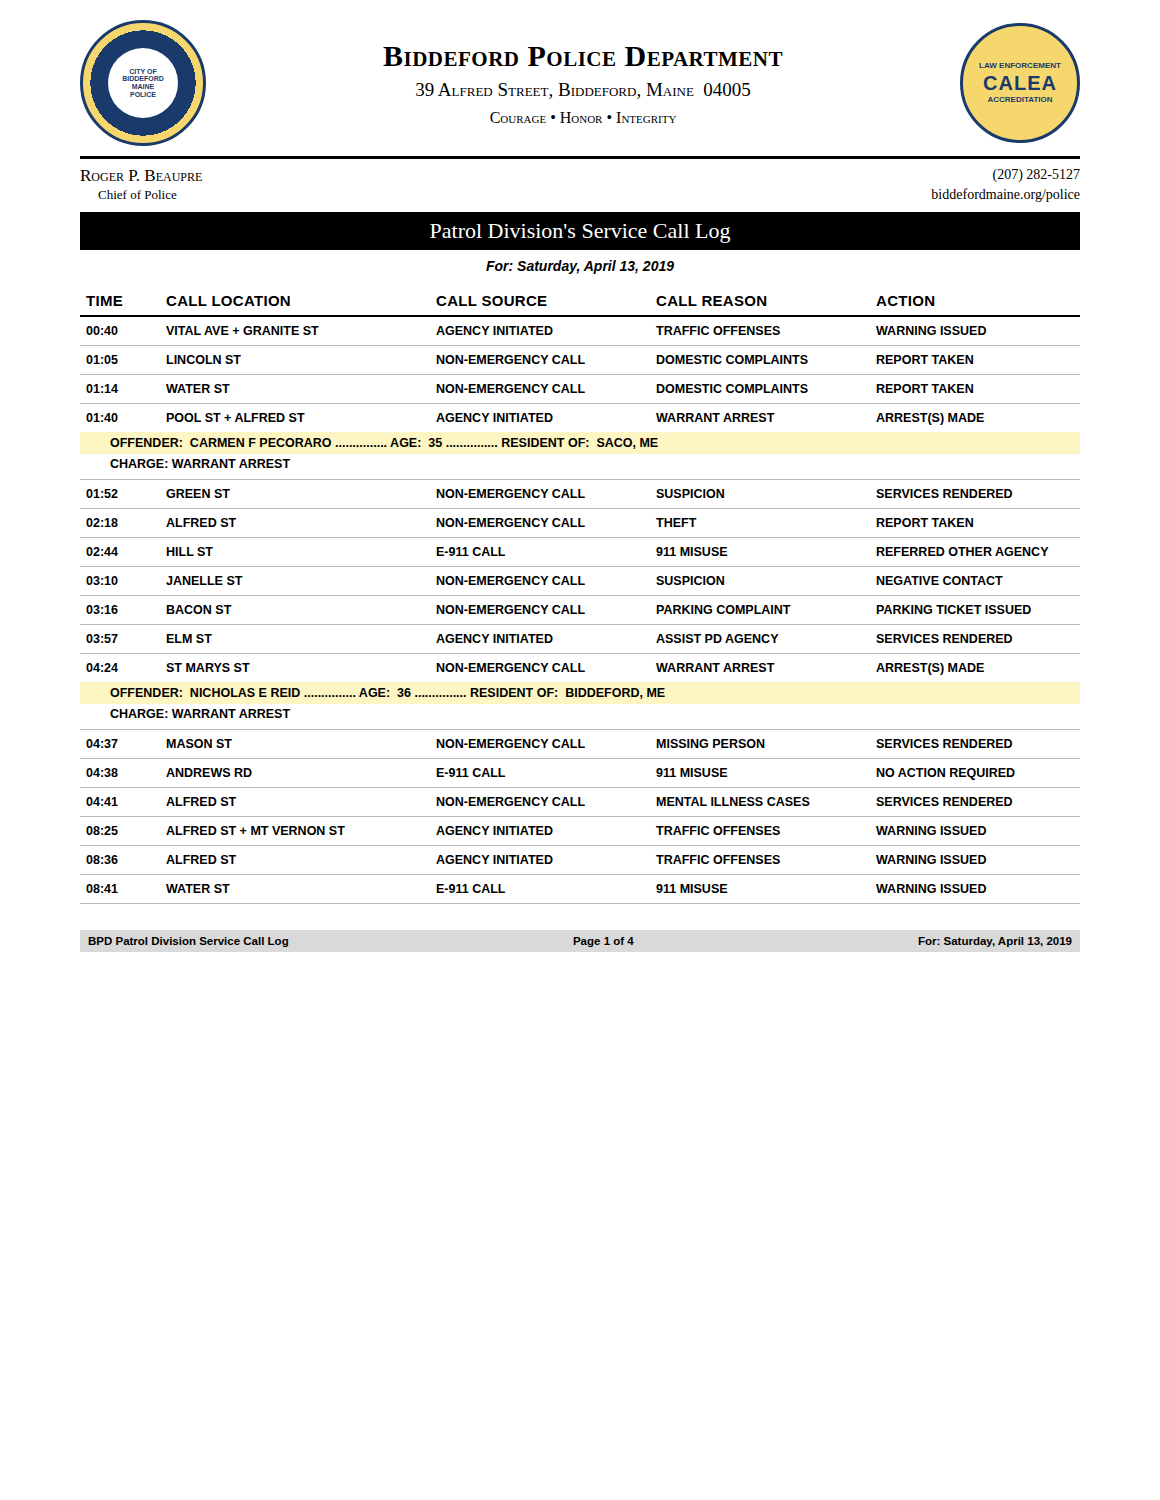CITY OF
BIDDEFORD
MAINE
POLICE
Biddeford Police Department
39 Alfred Street, Biddeford, Maine 04005
Courage • Honor • Integrity
LAW ENFORCEMENT
CALEA
ACCREDITATION
Roger P. Beaupre
Chief of Police
(207) 282-5127
biddefordmaine.org/police
Patrol Division's Service Call Log
For: Saturday, April 13, 2019
| TIME | CALL LOCATION | CALL SOURCE | CALL REASON | ACTION |
| --- | --- | --- | --- | --- |
| 00:40 | VITAL AVE + GRANITE ST | AGENCY INITIATED | TRAFFIC OFFENSES | WARNING ISSUED |
| 01:05 | LINCOLN ST | NON-EMERGENCY CALL | DOMESTIC COMPLAINTS | REPORT TAKEN |
| 01:14 | WATER ST | NON-EMERGENCY CALL | DOMESTIC COMPLAINTS | REPORT TAKEN |
| 01:40 | POOL ST + ALFRED ST | AGENCY INITIATED | WARRANT ARREST | ARREST(S) MADE |
| OFFENDER: CARMEN F PECORARO ............... AGE: 35 ............... RESIDENT OF: SACO, ME |
| CHARGE: WARRANT ARREST |
| 01:52 | GREEN ST | NON-EMERGENCY CALL | SUSPICION | SERVICES RENDERED |
| 02:18 | ALFRED ST | NON-EMERGENCY CALL | THEFT | REPORT TAKEN |
| 02:44 | HILL ST | E-911 CALL | 911 MISUSE | REFERRED OTHER AGENCY |
| 03:10 | JANELLE ST | NON-EMERGENCY CALL | SUSPICION | NEGATIVE CONTACT |
| 03:16 | BACON ST | NON-EMERGENCY CALL | PARKING COMPLAINT | PARKING TICKET ISSUED |
| 03:57 | ELM ST | AGENCY INITIATED | ASSIST PD AGENCY | SERVICES RENDERED |
| 04:24 | ST MARYS ST | NON-EMERGENCY CALL | WARRANT ARREST | ARREST(S) MADE |
| OFFENDER: NICHOLAS E REID ............... AGE: 36 ............... RESIDENT OF: BIDDEFORD, ME |
| CHARGE: WARRANT ARREST |
| 04:37 | MASON ST | NON-EMERGENCY CALL | MISSING PERSON | SERVICES RENDERED |
| 04:38 | ANDREWS RD | E-911 CALL | 911 MISUSE | NO ACTION REQUIRED |
| 04:41 | ALFRED ST | NON-EMERGENCY CALL | MENTAL ILLNESS CASES | SERVICES RENDERED |
| 08:25 | ALFRED ST + MT VERNON ST | AGENCY INITIATED | TRAFFIC OFFENSES | WARNING ISSUED |
| 08:36 | ALFRED ST | AGENCY INITIATED | TRAFFIC OFFENSES | WARNING ISSUED |
| 08:41 | WATER ST | E-911 CALL | 911 MISUSE | WARNING ISSUED |
BPD Patrol Division Service Call Log
Page 1 of 4
For: Saturday, April 13, 2019